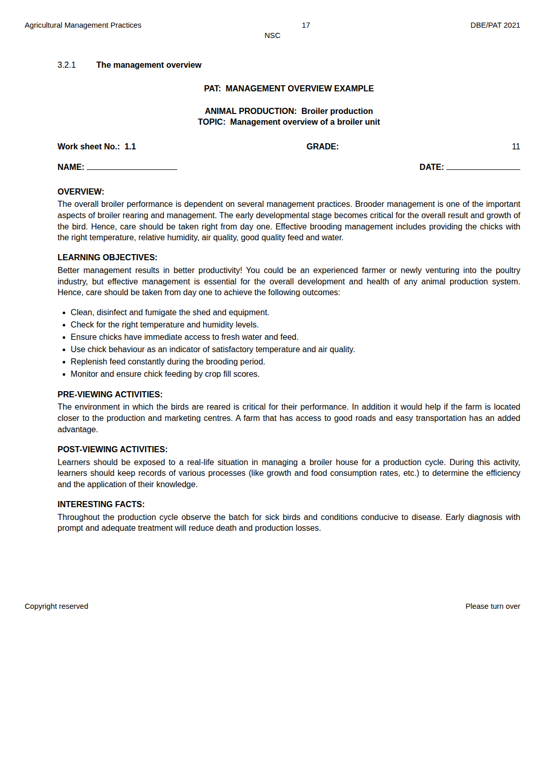Agricultural Management Practices
17
DBE/PAT 2021
NSC
3.2.1 The management overview
PAT: MANAGEMENT OVERVIEW EXAMPLE
ANIMAL PRODUCTION: Broiler production
TOPIC: Management overview of a broiler unit
Work sheet No.: 1.1 GRADE: 11
NAME: DATE:
OVERVIEW:
The overall broiler performance is dependent on several management practices. Brooder management is one of the important aspects of broiler rearing and management. The early developmental stage becomes critical for the overall result and growth of the bird. Hence, care should be taken right from day one. Effective brooding management includes providing the chicks with the right temperature, relative humidity, air quality, good quality feed and water.
LEARNING OBJECTIVES:
Better management results in better productivity! You could be an experienced farmer or newly venturing into the poultry industry, but effective management is essential for the overall development and health of any animal production system. Hence, care should be taken from day one to achieve the following outcomes:
Clean, disinfect and fumigate the shed and equipment.
Check for the right temperature and humidity levels.
Ensure chicks have immediate access to fresh water and feed.
Use chick behaviour as an indicator of satisfactory temperature and air quality.
Replenish feed constantly during the brooding period.
Monitor and ensure chick feeding by crop fill scores.
PRE-VIEWING ACTIVITIES:
The environment in which the birds are reared is critical for their performance. In addition it would help if the farm is located closer to the production and marketing centres. A farm that has access to good roads and easy transportation has an added advantage.
POST-VIEWING ACTIVITIES:
Learners should be exposed to a real-life situation in managing a broiler house for a production cycle. During this activity, learners should keep records of various processes (like growth and food consumption rates, etc.) to determine the efficiency and the application of their knowledge.
INTERESTING FACTS:
Throughout the production cycle observe the batch for sick birds and conditions conducive to disease. Early diagnosis with prompt and adequate treatment will reduce death and production losses.
Copyright reserved Please turn over